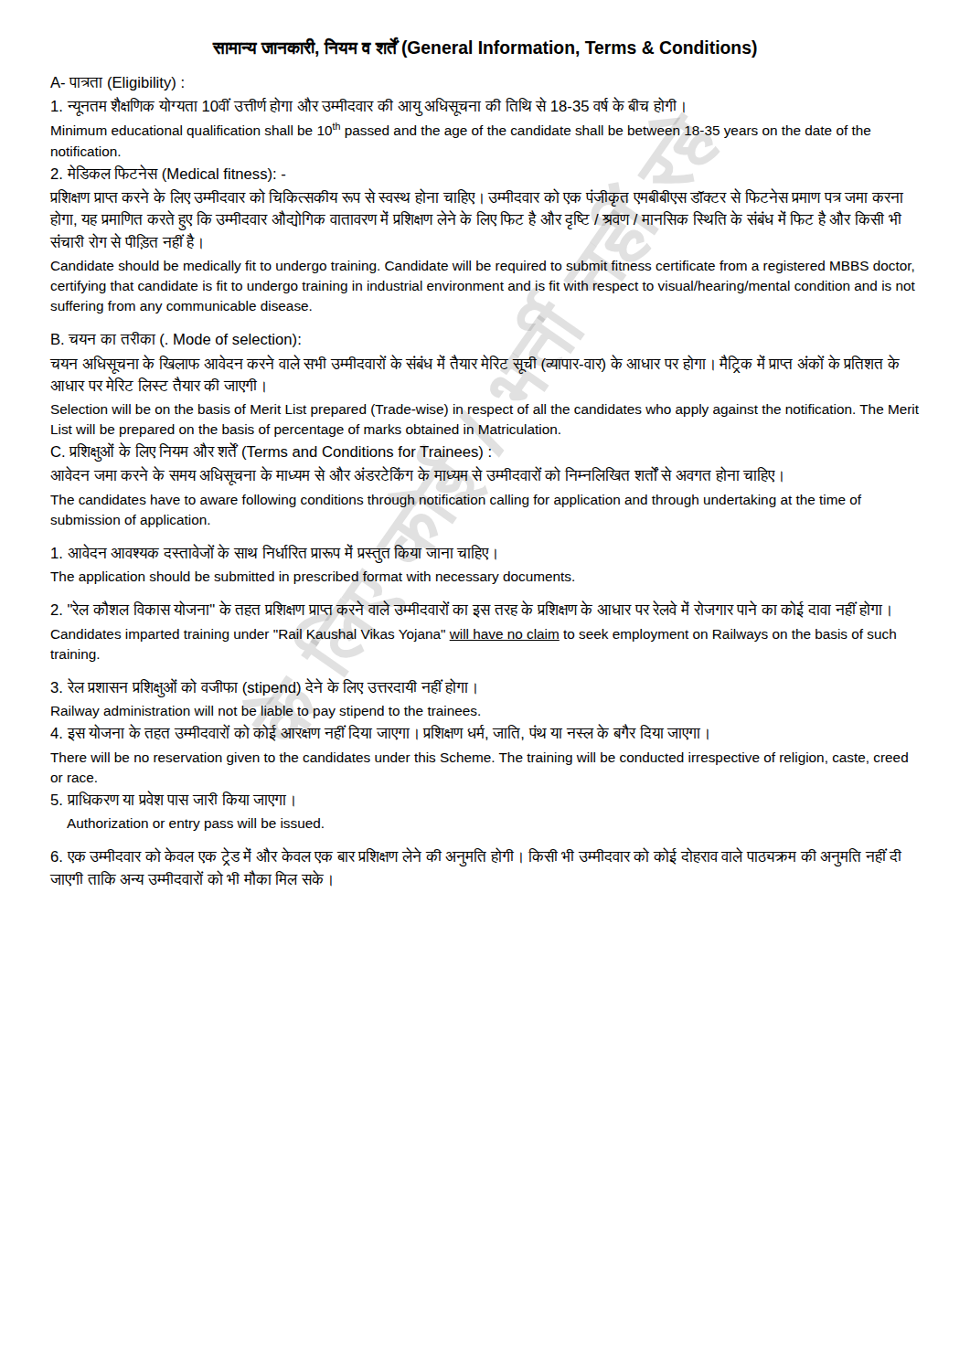के लिए कोई / भर्ती नहीं रहे
सामान्य जानकारी, नियम व शर्तें (General Information, Terms & Conditions)
A- पात्रता (Eligibility) :
1. न्यूनतम शैक्षणिक योग्यता 10वीं उत्तीर्ण होगा और उम्मीदवार की आयु अधिसूचना की तिथि से 18-35 वर्ष के बीच होगी।
Minimum educational qualification shall be 10th passed and the age of the candidate shall be between 18-35 years on the date of the notification.
2. मेडिकल फिटनेस (Medical fitness): -
प्रशिक्षण प्राप्त करने के लिए उम्मीदवार को चिकित्सकीय रूप से स्वस्थ होना चाहिए। उम्मीदवार को एक पंजीकृत एमबीबीएस डॉक्टर से फिटनेस प्रमाण पत्र जमा करना होगा, यह प्रमाणित करते हुए कि उम्मीदवार औद्योगिक वातावरण में प्रशिक्षण लेने के लिए फिट है और दृष्टि / श्रवण / मानसिक स्थिति के संबंध में फिट है और किसी भी संचारी रोग से पीड़ित नहीं है।
Candidate should be medically fit to undergo training. Candidate will be required to submit fitness certificate from a registered MBBS doctor, certifying that candidate is fit to undergo training in industrial environment and is fit with respect to visual/hearing/mental condition and is not suffering from any communicable disease.
B. चयन का तरीका (. Mode of selection):
चयन अधिसूचना के खिलाफ आवेदन करने वाले सभी उम्मीदवारों के संबंध में तैयार मेरिट सूची (व्यापार-वार) के आधार पर होगा। मैट्रिक में प्राप्त अंकों के प्रतिशत के आधार पर मेरिट लिस्ट तैयार की जाएगी।
Selection will be on the basis of Merit List prepared (Trade-wise) in respect of all the candidates who apply against the notification. The Merit List will be prepared on the basis of percentage of marks obtained in Matriculation.
C. प्रशिक्षुओं के लिए नियम और शर्तें (Terms and Conditions for Trainees) :
आवेदन जमा करने के समय अधिसूचना के माध्यम से और अंडरटेकिंग के माध्यम से उम्मीदवारों को निम्नलिखित शर्तों से अवगत होना चाहिए।
The candidates have to aware following conditions through notification calling for application and through undertaking at the time of submission of application.
1. आवेदन आवश्यक दस्तावेजों के साथ निर्धारित प्रारूप में प्रस्तुत किया जाना चाहिए।
The application should be submitted in prescribed format with necessary documents.
2. "रेल कौशल विकास योजना" के तहत प्रशिक्षण प्राप्त करने वाले उम्मीदवारों का इस तरह के प्रशिक्षण के आधार पर रेलवे में रोजगार पाने का कोई दावा नहीं होगा।
Candidates imparted training under "Rail Kaushal Vikas Yojana" will have no claim to seek employment on Railways on the basis of such training.
3. रेल प्रशासन प्रशिक्षुओं को वजीफा (stipend) देने के लिए उत्तरदायी नहीं होगा।
Railway administration will not be liable to pay stipend to the trainees.
4. इस योजना के तहत उम्मीदवारों को कोई आरक्षण नहीं दिया जाएगा। प्रशिक्षण धर्म, जाति, पंथ या नस्ल के बगैर दिया जाएगा।
There will be no reservation given to the candidates under this Scheme. The training will be conducted irrespective of religion, caste, creed or race.
5. प्राधिकरण या प्रवेश पास जारी किया जाएगा।
Authorization or entry pass will be issued.
6. एक उम्मीदवार को केवल एक ट्रेड में और केवल एक बार प्रशिक्षण लेने की अनुमति होगी। किसी भी उम्मीदवार को कोई दोहराव वाले पाठ्यक्रम की अनुमति नहीं दी जाएगी ताकि अन्य उम्मीदवारों को भी मौका मिल सके।